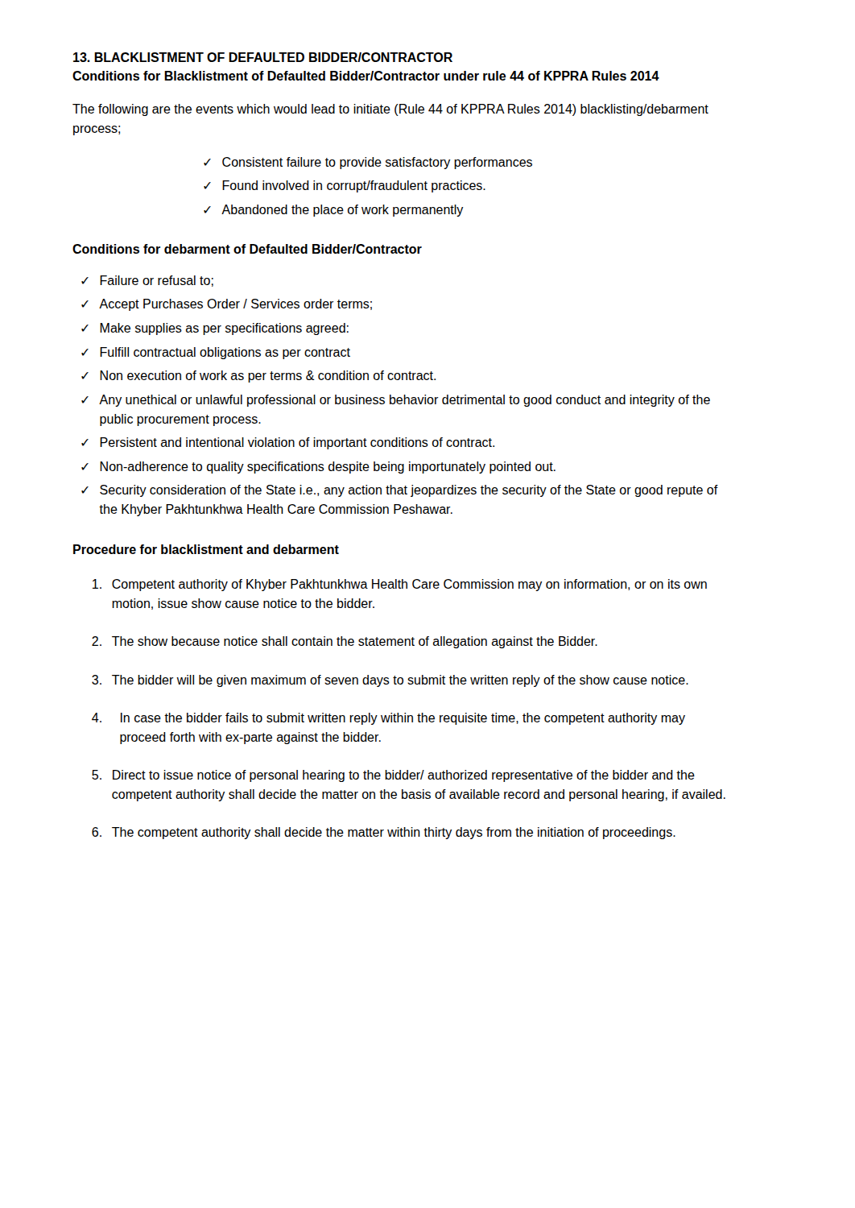13. BLACKLISTMENT OF DEFAULTED BIDDER/CONTRACTOR
Conditions for Blacklistment of Defaulted Bidder/Contractor under rule 44 of KPPRA Rules 2014
The following are the events which would lead to initiate (Rule 44 of KPPRA Rules 2014) blacklisting/debarment process;
Consistent failure to provide satisfactory performances
Found involved in corrupt/fraudulent practices.
Abandoned the place of work permanently
Conditions for debarment of Defaulted Bidder/Contractor
Failure or refusal to;
Accept Purchases Order / Services order terms;
Make supplies as per specifications agreed:
Fulfill contractual obligations as per contract
Non execution of work as per terms & condition of contract.
Any unethical or unlawful professional or business behavior detrimental to good conduct and integrity of the public procurement process.
Persistent and intentional violation of important conditions of contract.
Non-adherence to quality specifications despite being importunately pointed out.
Security consideration of the State i.e., any action that jeopardizes the security of the State or good repute of the Khyber Pakhtunkhwa Health Care Commission Peshawar.
Procedure for blacklistment and debarment
Competent authority of Khyber Pakhtunkhwa Health Care Commission may on information, or on its own motion, issue show cause notice to the bidder.
The show because notice shall contain the statement of allegation against the Bidder.
The bidder will be given maximum of seven days to submit the written reply of the show cause notice.
In case the bidder fails to submit written reply within the requisite time, the competent authority may proceed forth with ex-parte against the bidder.
Direct to issue notice of personal hearing to the bidder/ authorized representative of the bidder and the competent authority shall decide the matter on the basis of available record and personal hearing, if availed.
The competent authority shall decide the matter within thirty days from the initiation of proceedings.